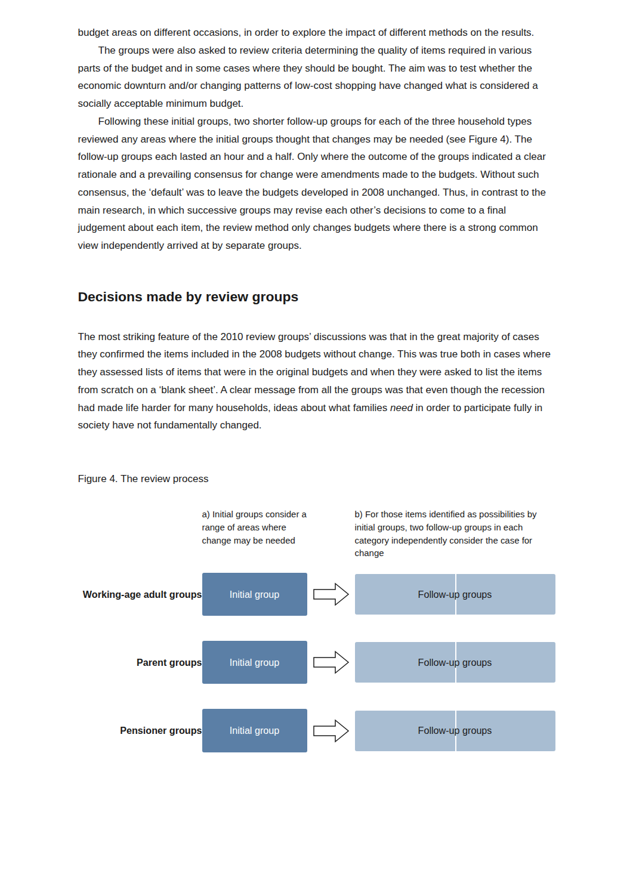budget areas on different occasions, in order to explore the impact of different methods on the results.
The groups were also asked to review criteria determining the quality of items required in various parts of the budget and in some cases where they should be bought. The aim was to test whether the economic downturn and/or changing patterns of low-cost shopping have changed what is considered a socially acceptable minimum budget.
Following these initial groups, two shorter follow-up groups for each of the three household types reviewed any areas where the initial groups thought that changes may be needed (see Figure 4). The follow-up groups each lasted an hour and a half. Only where the outcome of the groups indicated a clear rationale and a prevailing consensus for change were amendments made to the budgets. Without such consensus, the ‘default’ was to leave the budgets developed in 2008 unchanged. Thus, in contrast to the main research, in which successive groups may revise each other’s decisions to come to a final judgement about each item, the review method only changes budgets where there is a strong common view independently arrived at by separate groups.
Decisions made by review groups
The most striking feature of the 2010 review groups’ discussions was that in the great majority of cases they confirmed the items included in the 2008 budgets without change. This was true both in cases where they assessed lists of items that were in the original budgets and when they were asked to list the items from scratch on a ‘blank sheet’. A clear message from all the groups was that even though the recession had made life harder for many households, ideas about what families need in order to participate fully in society have not fundamentally changed.
Figure 4. The review process
| | a) Initial groups consider a range of areas where change may be needed | | b) For those items identified as possibilities by initial groups, two follow-up groups in each category independently consider the case for change |
| Working-age adult groups | Initial group | | Follow-up groups |
| Parent groups | Initial group | | Follow-up groups |
| Pensioner groups | Initial group | | Follow-up groups |